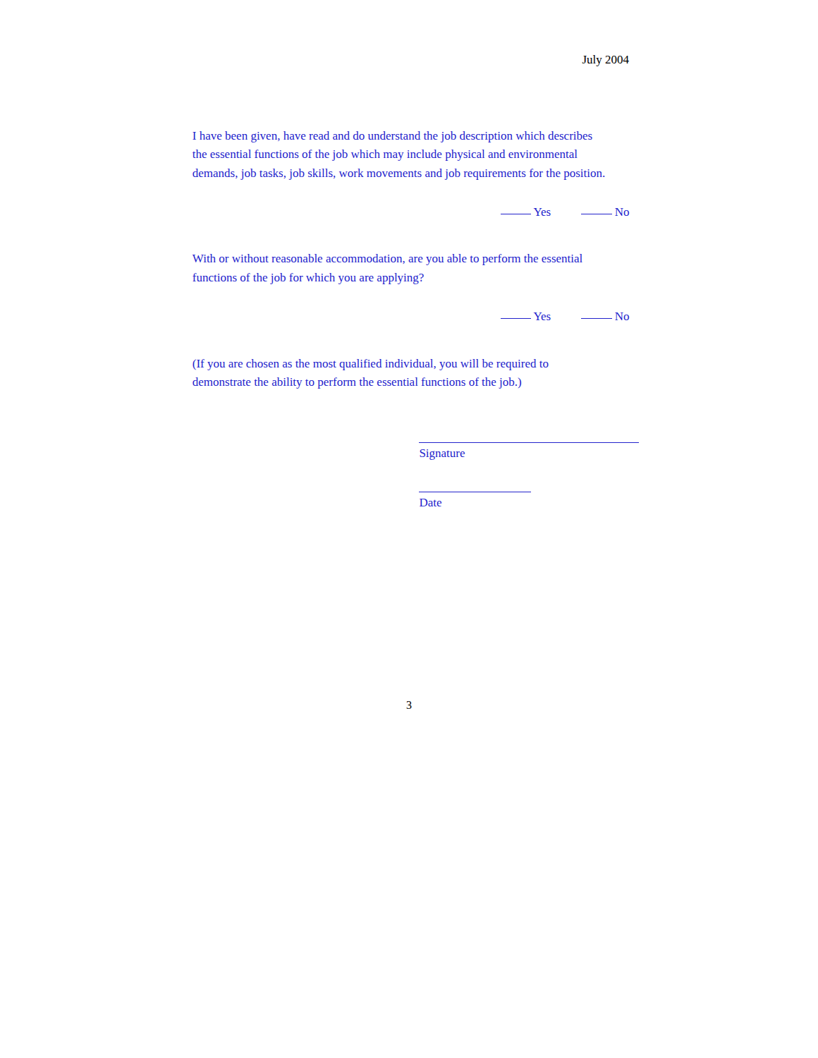July 2004
I have been given, have read and do understand the job description which describes the essential functions of the job which may include physical and environmental demands, job tasks, job skills, work movements and job requirements for the position.
Yes No
With or without reasonable accommodation, are you able to perform the essential functions of the job for which you are applying?
Yes No
(If you are chosen as the most qualified individual, you will be required to demonstrate the ability to perform the essential functions of the job.)
Signature
Date
3